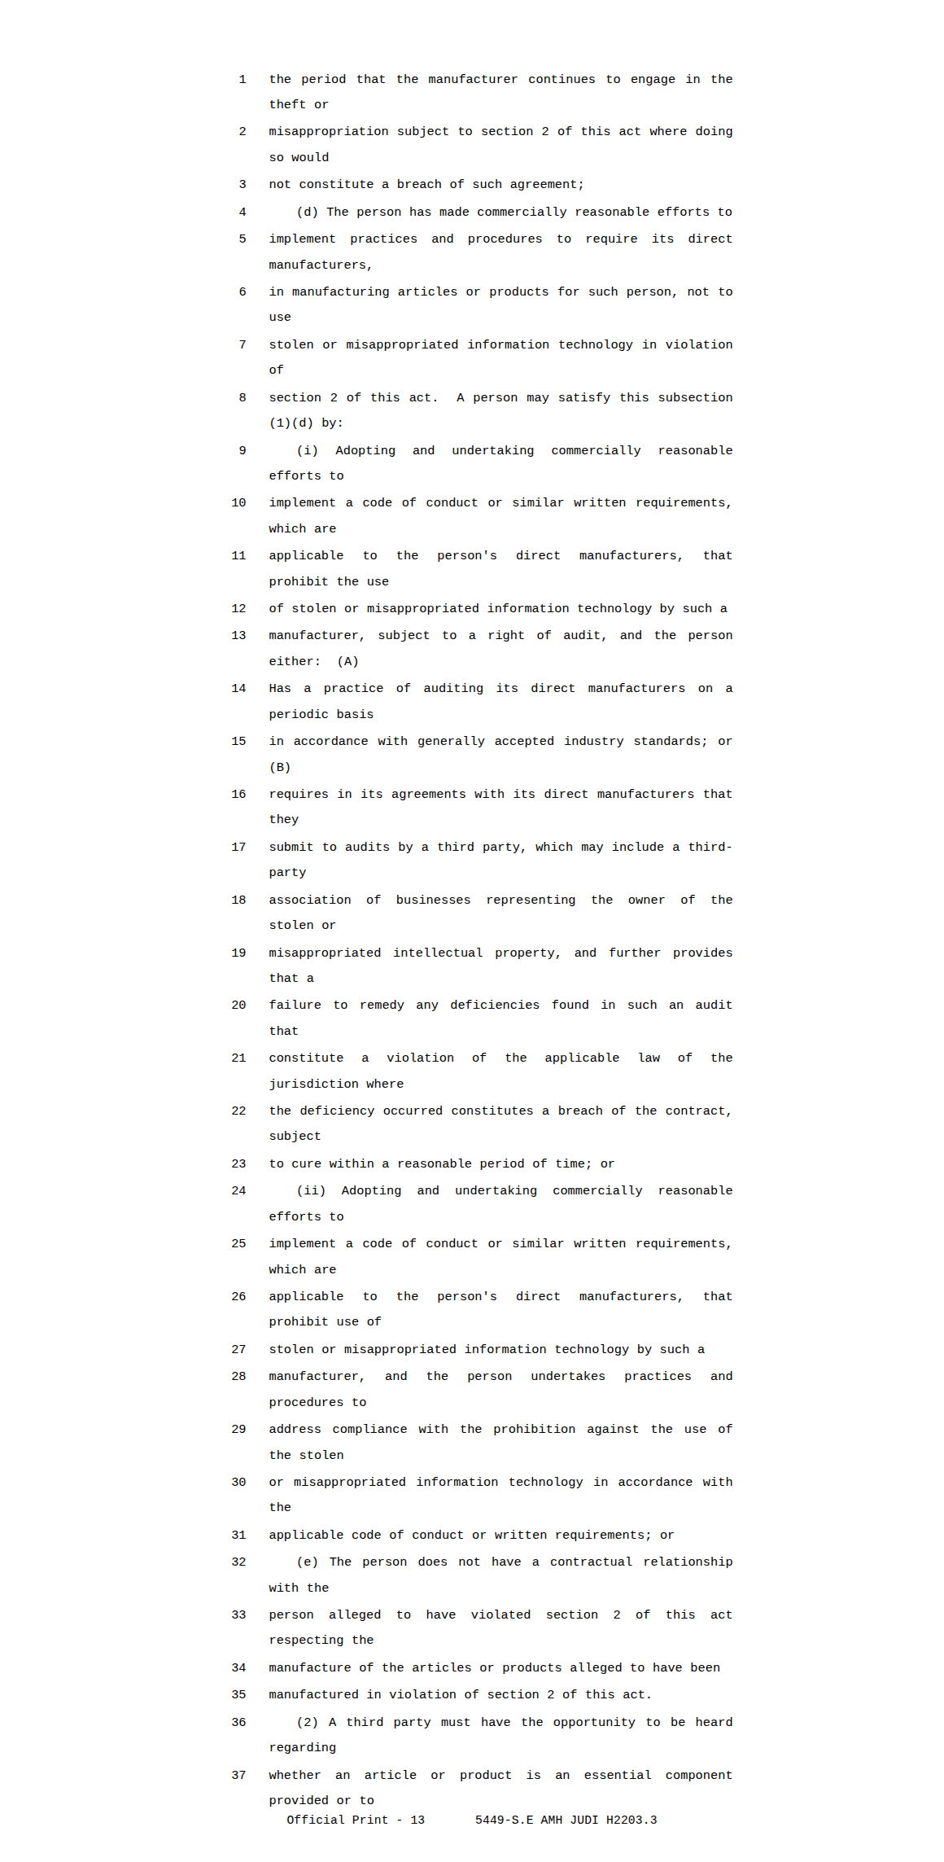| 1 | the period that the manufacturer continues to engage in the theft or |
| 2 | misappropriation subject to section 2 of this act where doing so would |
| 3 | not constitute a breach of such agreement; |
| 4 | (d) The person has made commercially reasonable efforts to |
| 5 | implement practices and procedures to require its direct manufacturers, |
| 6 | in manufacturing articles or products for such person, not to use |
| 7 | stolen or misappropriated information technology in violation of |
| 8 | section 2 of this act. A person may satisfy this subsection (1)(d) by: |
| 9 | (i) Adopting and undertaking commercially reasonable efforts to |
| 10 | implement a code of conduct or similar written requirements, which are |
| 11 | applicable to the person's direct manufacturers, that prohibit the use |
| 12 | of stolen or misappropriated information technology by such a |
| 13 | manufacturer, subject to a right of audit, and the person either: (A) |
| 14 | Has a practice of auditing its direct manufacturers on a periodic basis |
| 15 | in accordance with generally accepted industry standards; or (B) |
| 16 | requires in its agreements with its direct manufacturers that they |
| 17 | submit to audits by a third party, which may include a third-party |
| 18 | association of businesses representing the owner of the stolen or |
| 19 | misappropriated intellectual property, and further provides that a |
| 20 | failure to remedy any deficiencies found in such an audit that |
| 21 | constitute a violation of the applicable law of the jurisdiction where |
| 22 | the deficiency occurred constitutes a breach of the contract, subject |
| 23 | to cure within a reasonable period of time; or |
| 24 | (ii) Adopting and undertaking commercially reasonable efforts to |
| 25 | implement a code of conduct or similar written requirements, which are |
| 26 | applicable to the person's direct manufacturers, that prohibit use of |
| 27 | stolen or misappropriated information technology by such a |
| 28 | manufacturer, and the person undertakes practices and procedures to |
| 29 | address compliance with the prohibition against the use of the stolen |
| 30 | or misappropriated information technology in accordance with the |
| 31 | applicable code of conduct or written requirements; or |
| 32 | (e) The person does not have a contractual relationship with the |
| 33 | person alleged to have violated section 2 of this act respecting the |
| 34 | manufacture of the articles or products alleged to have been |
| 35 | manufactured in violation of section 2 of this act. |
| 36 | (2) A third party must have the opportunity to be heard regarding |
| 37 | whether an article or product is an essential component provided or to |
Official Print - 13 5449-S.E AMH JUDI H2203.3